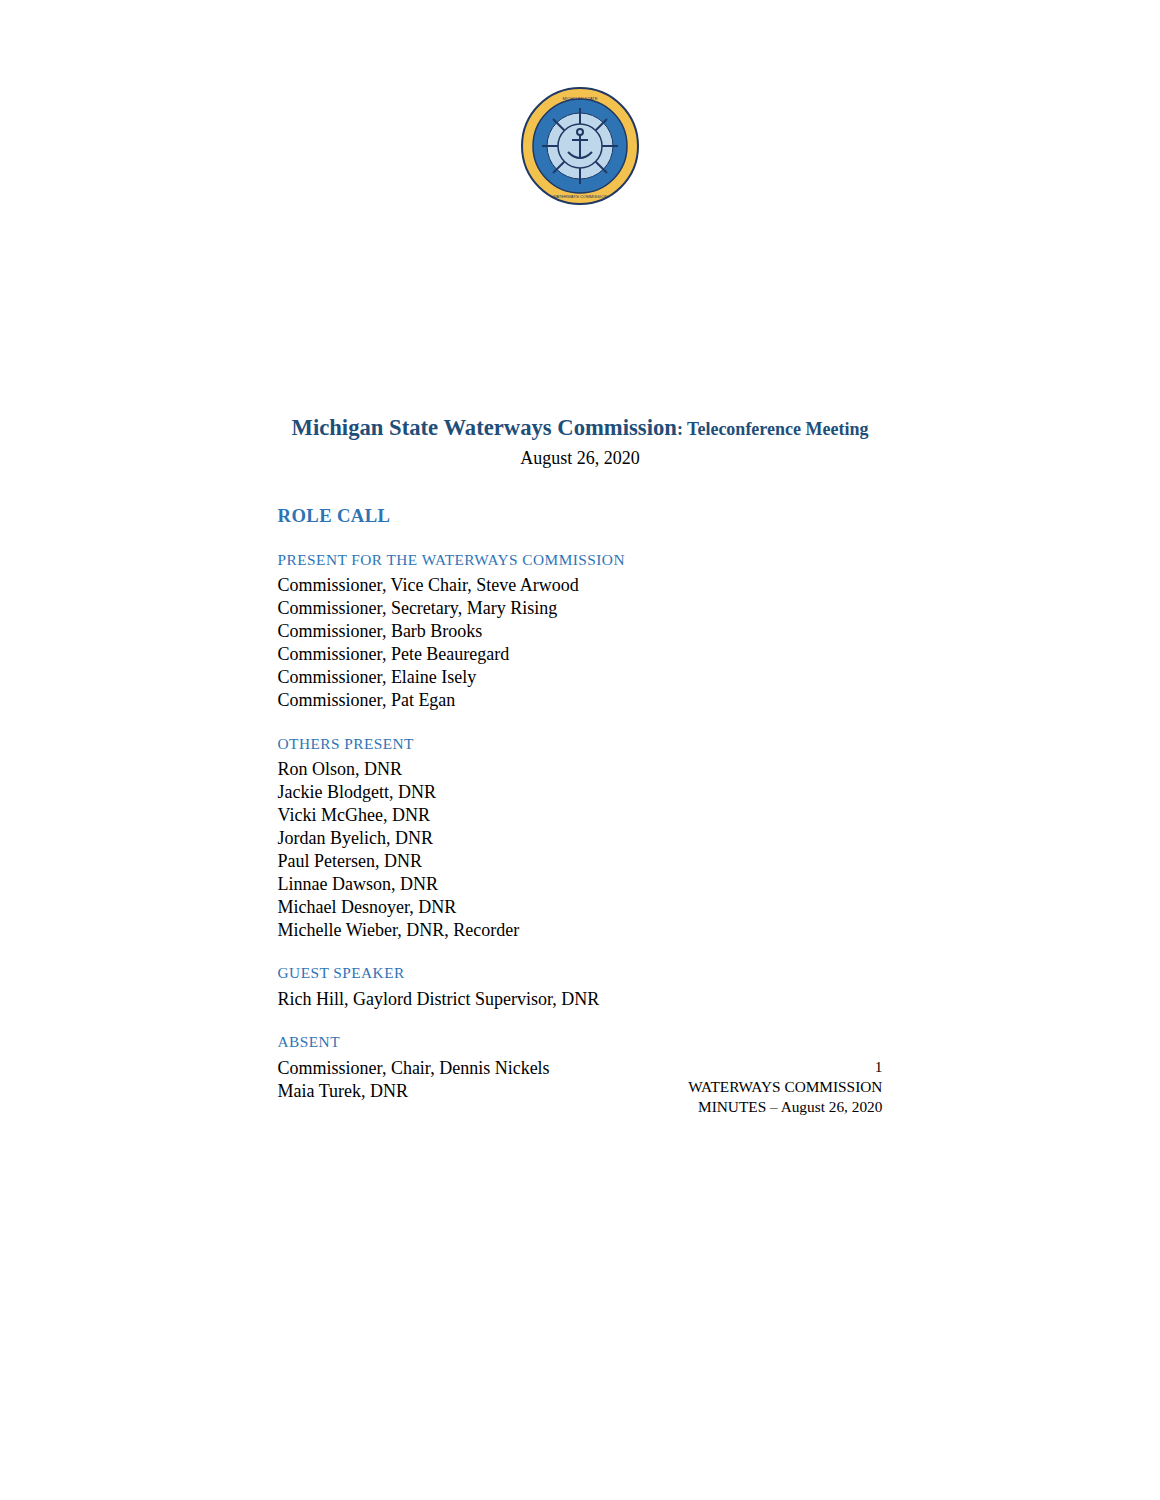MICHIGAN STATE WATERWAYS COMMISSION
Michigan State Waterways Commission: Teleconference Meeting
August 26, 2020
ROLE CALL
PRESENT FOR THE WATERWAYS COMMISSION
Commissioner, Vice Chair, Steve Arwood
Commissioner, Secretary, Mary Rising
Commissioner, Barb Brooks
Commissioner, Pete Beauregard
Commissioner, Elaine Isely
Commissioner, Pat Egan
OTHERS PRESENT
Ron Olson, DNR
Jackie Blodgett, DNR
Vicki McGhee, DNR
Jordan Byelich, DNR
Paul Petersen, DNR
Linnae Dawson, DNR
Michael Desnoyer, DNR
Michelle Wieber, DNR, Recorder
GUEST SPEAKER
Rich Hill, Gaylord District Supervisor, DNR
ABSENT
Commissioner, Chair, Dennis Nickels
Maia Turek, DNR
1 WATERWAYS COMMISSION
MINUTES – August 26, 2020